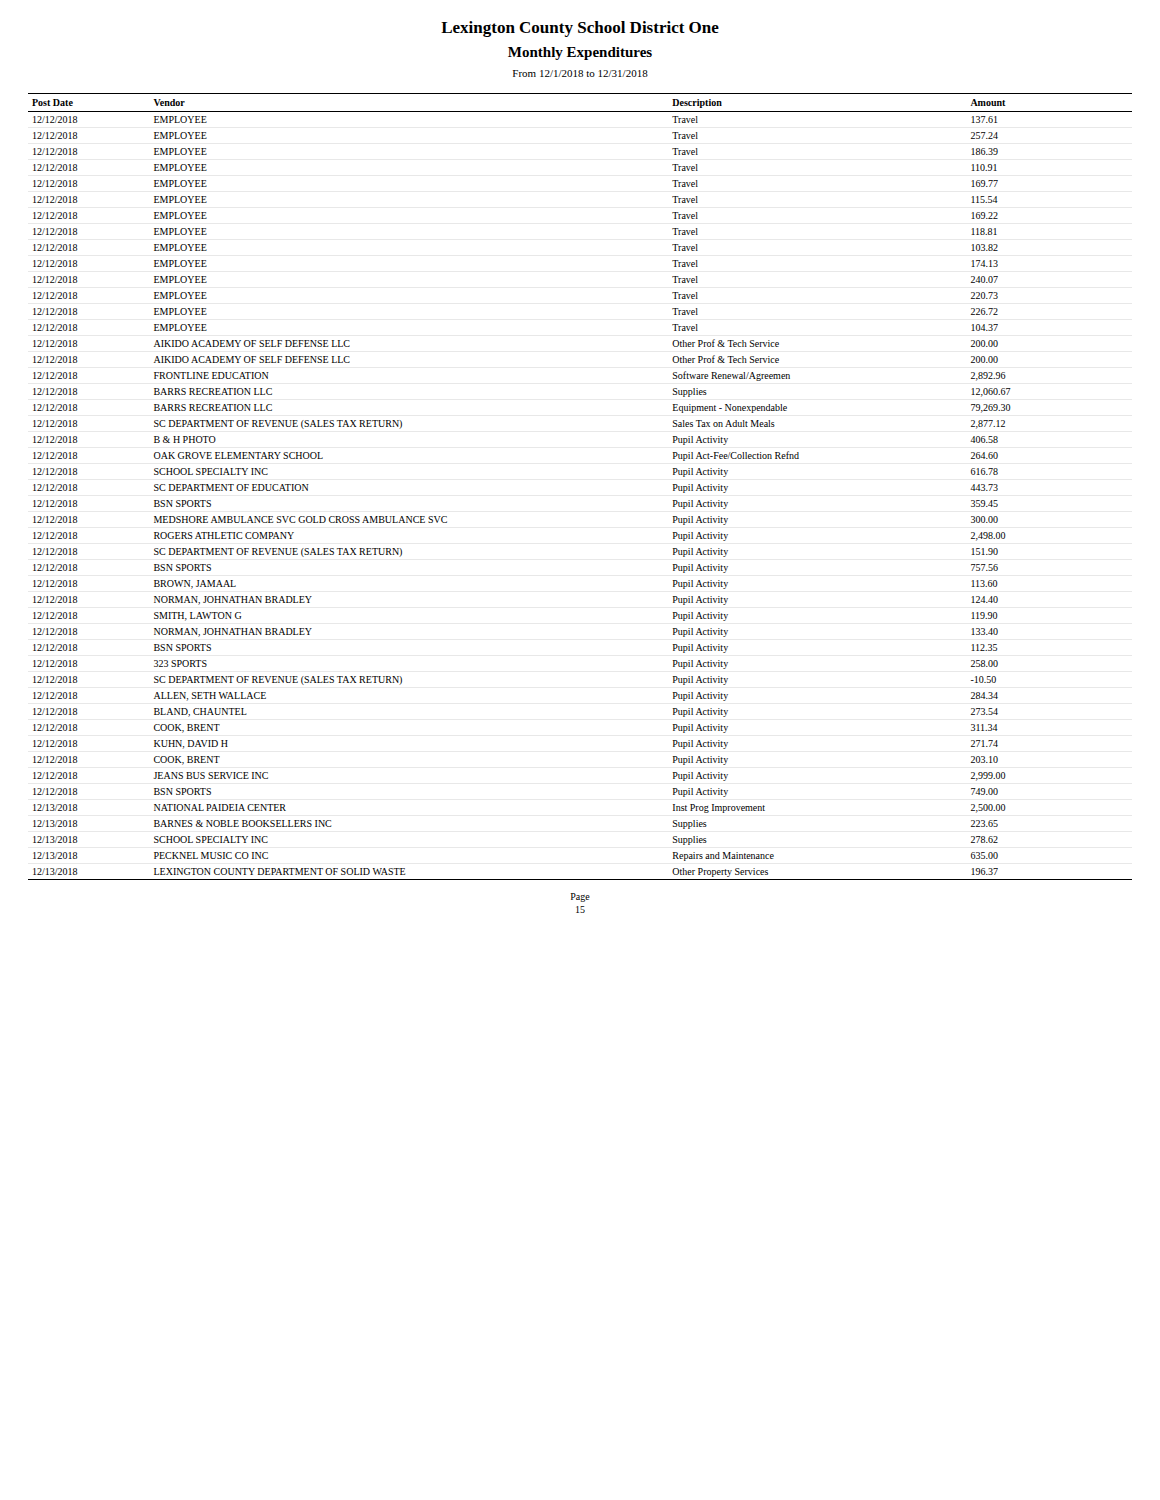Lexington County School District One
Monthly Expenditures
From 12/1/2018 to 12/31/2018
| Post Date | Vendor | Description | Amount |
| --- | --- | --- | --- |
| 12/12/2018 | EMPLOYEE | Travel | 137.61 |
| 12/12/2018 | EMPLOYEE | Travel | 257.24 |
| 12/12/2018 | EMPLOYEE | Travel | 186.39 |
| 12/12/2018 | EMPLOYEE | Travel | 110.91 |
| 12/12/2018 | EMPLOYEE | Travel | 169.77 |
| 12/12/2018 | EMPLOYEE | Travel | 115.54 |
| 12/12/2018 | EMPLOYEE | Travel | 169.22 |
| 12/12/2018 | EMPLOYEE | Travel | 118.81 |
| 12/12/2018 | EMPLOYEE | Travel | 103.82 |
| 12/12/2018 | EMPLOYEE | Travel | 174.13 |
| 12/12/2018 | EMPLOYEE | Travel | 240.07 |
| 12/12/2018 | EMPLOYEE | Travel | 220.73 |
| 12/12/2018 | EMPLOYEE | Travel | 226.72 |
| 12/12/2018 | EMPLOYEE | Travel | 104.37 |
| 12/12/2018 | AIKIDO ACADEMY OF SELF DEFENSE LLC | Other Prof & Tech Service | 200.00 |
| 12/12/2018 | AIKIDO ACADEMY OF SELF DEFENSE LLC | Other Prof & Tech Service | 200.00 |
| 12/12/2018 | FRONTLINE EDUCATION | Software Renewal/Agreemen | 2,892.96 |
| 12/12/2018 | BARRS RECREATION LLC | Supplies | 12,060.67 |
| 12/12/2018 | BARRS RECREATION LLC | Equipment - Nonexpendable | 79,269.30 |
| 12/12/2018 | SC DEPARTMENT OF REVENUE (SALES TAX RETURN) | Sales Tax on Adult Meals | 2,877.12 |
| 12/12/2018 | B & H PHOTO | Pupil Activity | 406.58 |
| 12/12/2018 | OAK GROVE ELEMENTARY SCHOOL | Pupil Act-Fee/Collection Refnd | 264.60 |
| 12/12/2018 | SCHOOL SPECIALTY INC | Pupil Activity | 616.78 |
| 12/12/2018 | SC DEPARTMENT OF EDUCATION | Pupil Activity | 443.73 |
| 12/12/2018 | BSN SPORTS | Pupil Activity | 359.45 |
| 12/12/2018 | MEDSHORE AMBULANCE SVC GOLD CROSS AMBULANCE SVC | Pupil Activity | 300.00 |
| 12/12/2018 | ROGERS ATHLETIC COMPANY | Pupil Activity | 2,498.00 |
| 12/12/2018 | SC DEPARTMENT OF REVENUE (SALES TAX RETURN) | Pupil Activity | 151.90 |
| 12/12/2018 | BSN SPORTS | Pupil Activity | 757.56 |
| 12/12/2018 | BROWN, JAMAAL | Pupil Activity | 113.60 |
| 12/12/2018 | NORMAN, JOHNATHAN BRADLEY | Pupil Activity | 124.40 |
| 12/12/2018 | SMITH, LAWTON G | Pupil Activity | 119.90 |
| 12/12/2018 | NORMAN, JOHNATHAN BRADLEY | Pupil Activity | 133.40 |
| 12/12/2018 | BSN SPORTS | Pupil Activity | 112.35 |
| 12/12/2018 | 323 SPORTS | Pupil Activity | 258.00 |
| 12/12/2018 | SC DEPARTMENT OF REVENUE (SALES TAX RETURN) | Pupil Activity | -10.50 |
| 12/12/2018 | ALLEN, SETH WALLACE | Pupil Activity | 284.34 |
| 12/12/2018 | BLAND, CHAUNTEL | Pupil Activity | 273.54 |
| 12/12/2018 | COOK, BRENT | Pupil Activity | 311.34 |
| 12/12/2018 | KUHN, DAVID H | Pupil Activity | 271.74 |
| 12/12/2018 | COOK, BRENT | Pupil Activity | 203.10 |
| 12/12/2018 | JEANS BUS SERVICE INC | Pupil Activity | 2,999.00 |
| 12/12/2018 | BSN SPORTS | Pupil Activity | 749.00 |
| 12/13/2018 | NATIONAL PAIDEIA CENTER | Inst Prog Improvement | 2,500.00 |
| 12/13/2018 | BARNES & NOBLE BOOKSELLERS INC | Supplies | 223.65 |
| 12/13/2018 | SCHOOL SPECIALTY INC | Supplies | 278.62 |
| 12/13/2018 | PECKNEL MUSIC CO INC | Repairs and Maintenance | 635.00 |
| 12/13/2018 | LEXINGTON COUNTY DEPARTMENT OF SOLID WASTE | Other Property Services | 196.37 |
Page
15